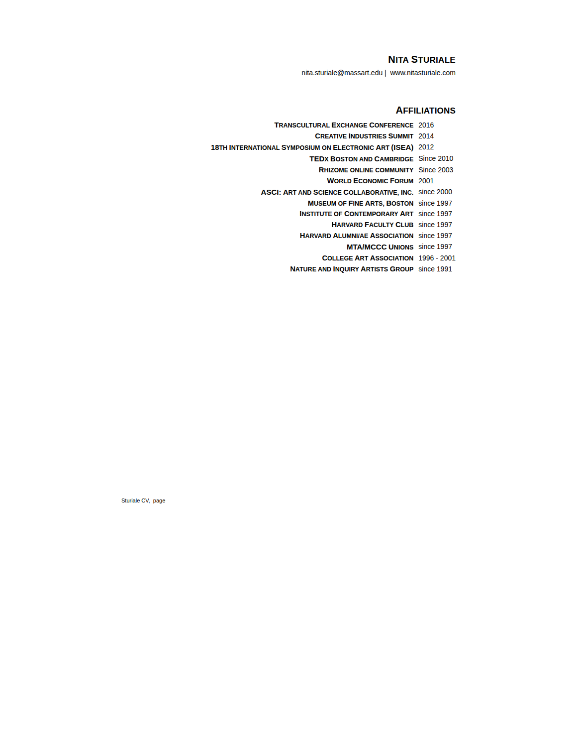Nita Sturiale
nita.sturiale@massart.edu | www.nitasturiale.com
Affiliations
| T ranscultural E xchange C onference | 2016 |
| C reative I ndustries S ummit | 2014 |
| 18 th I nternational S ymposium on E lectronic A rt (ISEA) | 2012 |
| TED x B oston and C ambridge | Since 2010 |
| R hizome online community | Since 2003 |
| W orld E conomic F orum | 2001 |
| ASCI: A rt and S cience C ollaborative, I nc. | since 2000 |
| M useum of F ine A rts, B oston | since 1997 |
| I nstitute of C ontemporary A rt | since 1997 |
| H arvard F aculty C lub | since 1997 |
| H arvard A lumni/ae A ssociation | since 1997 |
| MTA/MCCC U nions | since 1997 |
| C ollege A rt A ssociation | 1996 - 2001 |
| N ature and I nquiry A rtists G roup | since 1991 |
Sturiale CV, page